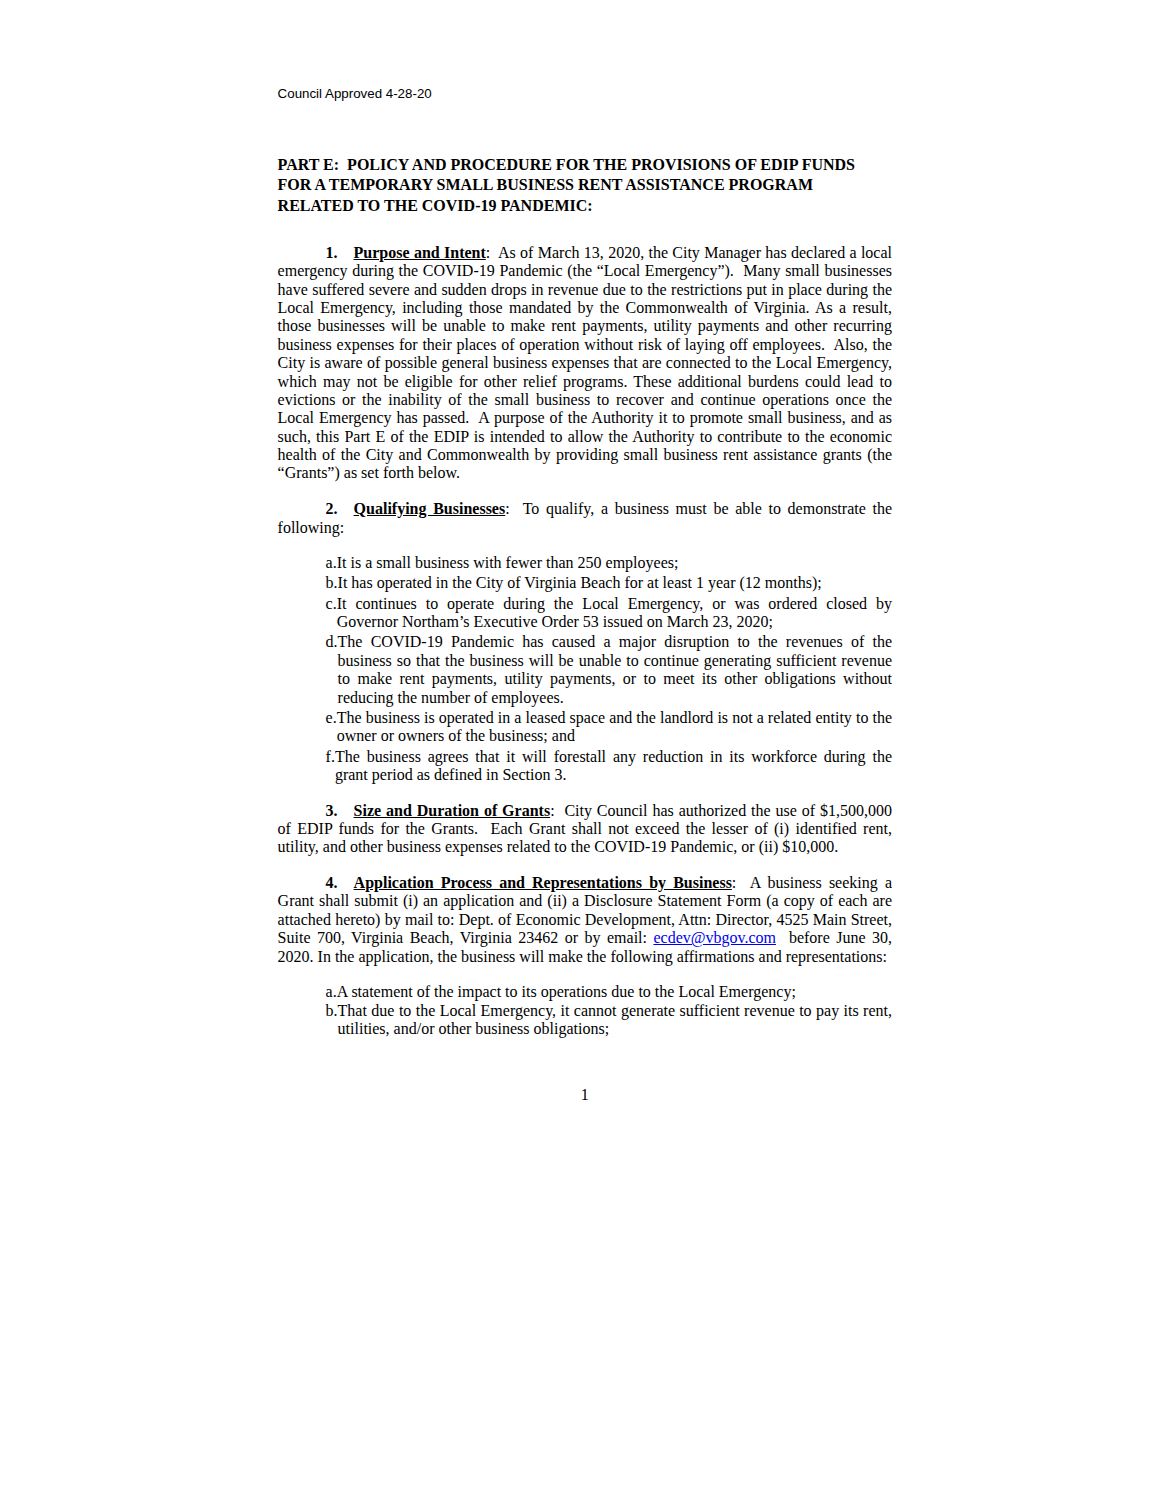Council Approved 4-28-20
PART E: POLICY AND PROCEDURE FOR THE PROVISIONS OF EDIP FUNDS FOR A TEMPORARY SMALL BUSINESS RENT ASSISTANCE PROGRAM RELATED TO THE COVID-19 PANDEMIC:
1. Purpose and Intent: As of March 13, 2020, the City Manager has declared a local emergency during the COVID-19 Pandemic (the “Local Emergency”). Many small businesses have suffered severe and sudden drops in revenue due to the restrictions put in place during the Local Emergency, including those mandated by the Commonwealth of Virginia. As a result, those businesses will be unable to make rent payments, utility payments and other recurring business expenses for their places of operation without risk of laying off employees. Also, the City is aware of possible general business expenses that are connected to the Local Emergency, which may not be eligible for other relief programs. These additional burdens could lead to evictions or the inability of the small business to recover and continue operations once the Local Emergency has passed. A purpose of the Authority it to promote small business, and as such, this Part E of the EDIP is intended to allow the Authority to contribute to the economic health of the City and Commonwealth by providing small business rent assistance grants (the “Grants”) as set forth below.
2. Qualifying Businesses: To qualify, a business must be able to demonstrate the following:
a. It is a small business with fewer than 250 employees;
b. It has operated in the City of Virginia Beach for at least 1 year (12 months);
c. It continues to operate during the Local Emergency, or was ordered closed by Governor Northam’s Executive Order 53 issued on March 23, 2020;
d. The COVID-19 Pandemic has caused a major disruption to the revenues of the business so that the business will be unable to continue generating sufficient revenue to make rent payments, utility payments, or to meet its other obligations without reducing the number of employees.
e. The business is operated in a leased space and the landlord is not a related entity to the owner or owners of the business; and
f. The business agrees that it will forestall any reduction in its workforce during the grant period as defined in Section 3.
3. Size and Duration of Grants: City Council has authorized the use of $1,500,000 of EDIP funds for the Grants. Each Grant shall not exceed the lesser of (i) identified rent, utility, and other business expenses related to the COVID-19 Pandemic, or (ii) $10,000.
4. Application Process and Representations by Business: A business seeking a Grant shall submit (i) an application and (ii) a Disclosure Statement Form (a copy of each are attached hereto) by mail to: Dept. of Economic Development, Attn: Director, 4525 Main Street, Suite 700, Virginia Beach, Virginia 23462 or by email: ecdev@vbgov.com before June 30, 2020. In the application, the business will make the following affirmations and representations:
a. A statement of the impact to its operations due to the Local Emergency;
b. That due to the Local Emergency, it cannot generate sufficient revenue to pay its rent, utilities, and/or other business obligations;
1